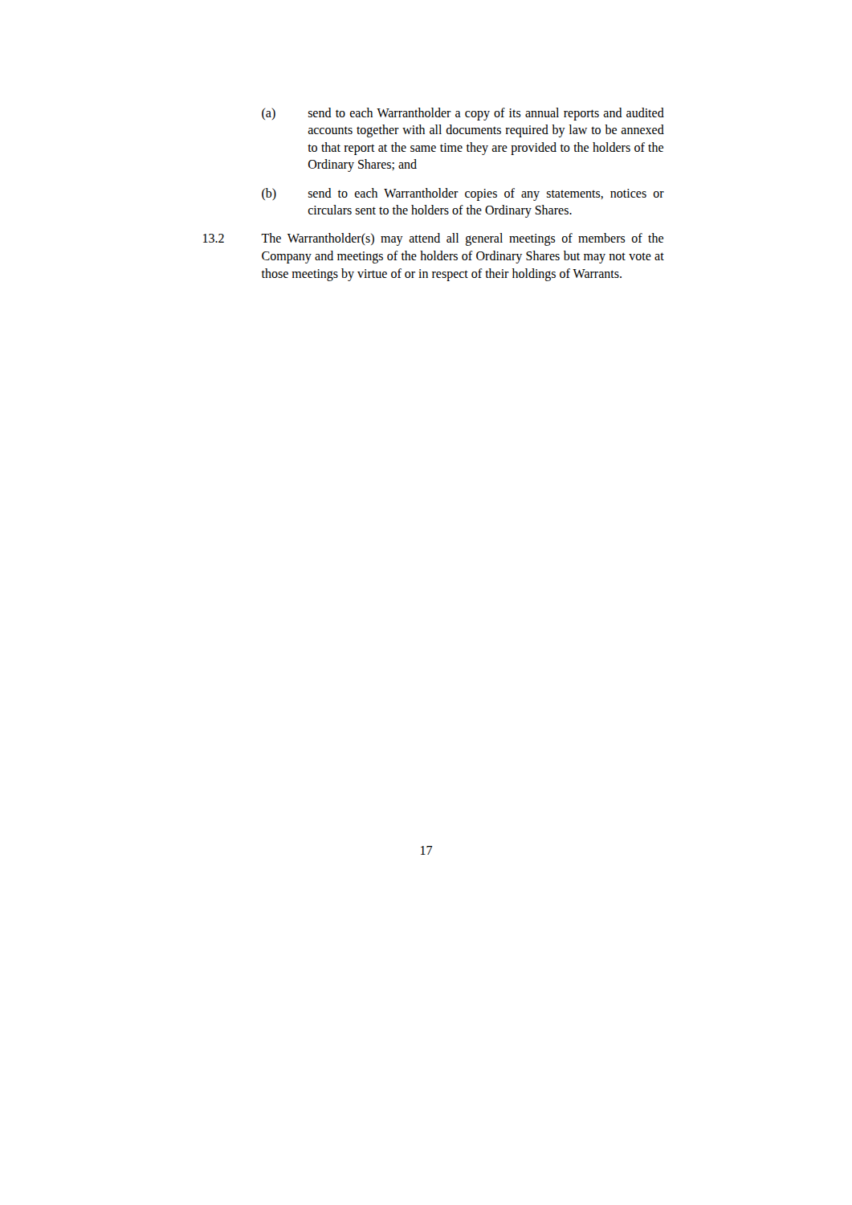(a)
send to each Warrantholder a copy of its annual reports and audited accounts together with all documents required by law to be annexed to that report at the same time they are provided to the holders of the Ordinary Shares; and
(b)
send to each Warrantholder copies of any statements, notices or circulars sent to the holders of the Ordinary Shares.
13.2
The Warrantholder(s) may attend all general meetings of members of the Company and meetings of the holders of Ordinary Shares but may not vote at those meetings by virtue of or in respect of their holdings of Warrants.
17